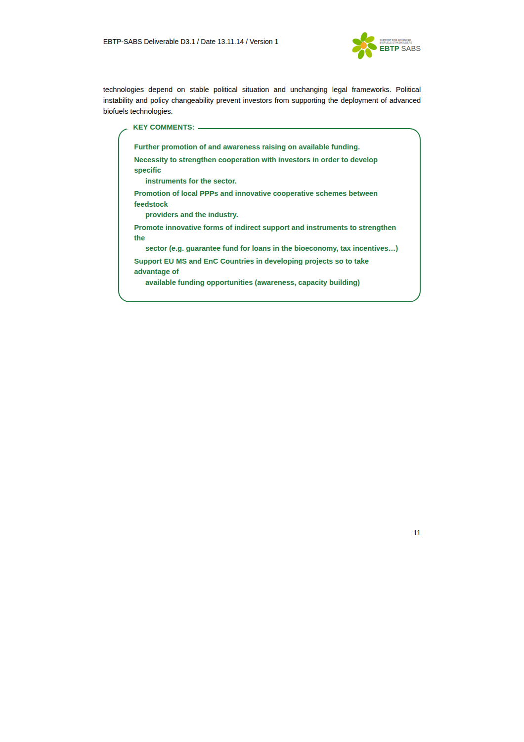EBTP-SABS Deliverable D3.1 / Date 13.11.14 / Version 1
Support for advanced biofuels stakeholders EBTP SABS
technologies depend on stable political situation and unchanging legal frameworks. Political instability and policy changeability prevent investors from supporting the deployment of advanced biofuels technologies.
KEY COMMENTS:
Further promotion of and awareness raising on available funding.
Necessity to strengthen cooperation with investors in order to develop specificinstruments for the sector.
Promotion of local PPPs and innovative cooperative schemes between feedstockproviders and the industry.
Promote innovative forms of indirect support and instruments to strengthen thesector (e.g. guarantee fund for loans in the bioeconomy, tax incentives…)
Support EU MS and EnC Countries in developing projects so to take advantage ofavailable funding opportunities (awareness, capacity building)
11